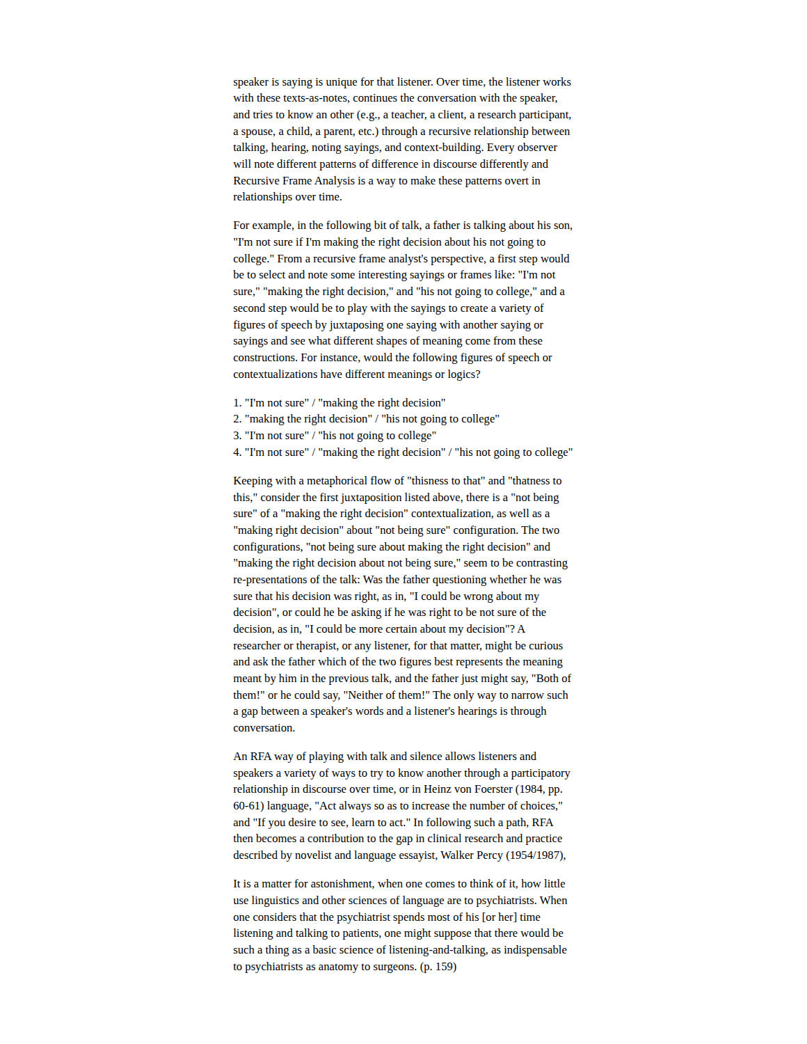speaker is saying is unique for that listener. Over time, the listener works with these texts-as-notes, continues the conversation with the speaker, and tries to know an other (e.g., a teacher, a client, a research participant, a spouse, a child, a parent, etc.) through a recursive relationship between talking, hearing, noting sayings, and context-building. Every observer will note different patterns of difference in discourse differently and Recursive Frame Analysis is a way to make these patterns overt in relationships over time.
For example, in the following bit of talk, a father is talking about his son, "I'm not sure if I'm making the right decision about his not going to college." From a recursive frame analyst's perspective, a first step would be to select and note some interesting sayings or frames like: "I'm not sure," "making the right decision," and "his not going to college," and a second step would be to play with the sayings to create a variety of figures of speech by juxtaposing one saying with another saying or sayings and see what different shapes of meaning come from these constructions. For instance, would the following figures of speech or contextualizations have different meanings or logics?
1. "I'm not sure" / "making the right decision"
2. "making the right decision" / "his not going to college"
3. "I'm not sure" / "his not going to college"
4. "I'm not sure" / "making the right decision" / "his not going to college"
Keeping with a metaphorical flow of "thisness to that" and "thatness to this," consider the first juxtaposition listed above, there is a "not being sure" of a "making the right decision" contextualization, as well as a "making right decision" about "not being sure" configuration. The two configurations, "not being sure about making the right decision" and "making the right decision about not being sure," seem to be contrasting re-presentations of the talk: Was the father questioning whether he was sure that his decision was right, as in, "I could be wrong about my decision", or could he be asking if he was right to be not sure of the decision, as in, "I could be more certain about my decision"? A researcher or therapist, or any listener, for that matter, might be curious and ask the father which of the two figures best represents the meaning meant by him in the previous talk, and the father just might say, "Both of them!" or he could say, "Neither of them!" The only way to narrow such a gap between a speaker's words and a listener's hearings is through conversation.
An RFA way of playing with talk and silence allows listeners and speakers a variety of ways to try to know another through a participatory relationship in discourse over time, or in Heinz von Foerster (1984, pp. 60-61) language, "Act always so as to increase the number of choices," and "If you desire to see, learn to act." In following such a path, RFA then becomes a contribution to the gap in clinical research and practice described by novelist and language essayist, Walker Percy (1954/1987),
It is a matter for astonishment, when one comes to think of it, how little use linguistics and other sciences of language are to psychiatrists. When one considers that the psychiatrist spends most of his [or her] time listening and talking to patients, one might suppose that there would be such a thing as a basic science of listening-and-talking, as indispensable to psychiatrists as anatomy to surgeons. (p. 159)